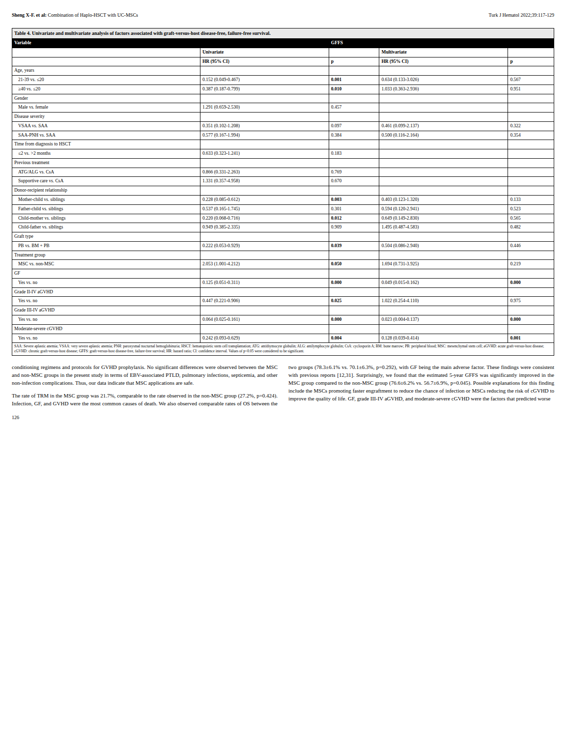Sheng X-F. et al: Combination of Haplo-HSCT with UC-MSCs
Turk J Hematol 2022;39:117-129
Table 4. Univariate and multivariate analysis of factors associated with graft-versus-host disease-free, failure-free survival.
| Variable | | GFFS | | |
| --- | --- | --- | --- | --- |
| | Univariate | | Multivariate | |
| | HR (95% CI) | p | HR (95% CI) | p |
| Age, years | | | | |
| 21-39 vs. ≤20 | 0.152 (0.049-0.467) | 0.001 | 0.634 (0.133-3.026) | 0.567 |
| ≥40 vs. ≤20 | 0.387 (0.187-0.799) | 0.010 | 1.033 (0.363-2.936) | 0.951 |
| Gender | | | | |
| Male vs. female | 1.291 (0.659-2.530) | 0.457 | | |
| Disease severity | | | | |
| VSAA vs. SAA | 0.351 (0.102-1.208) | 0.097 | 0.461 (0.099-2.137) | 0.322 |
| SAA-PNH vs. SAA | 0.577 (0.167-1.994) | 0.384 | 0.500 (0.116-2.164) | 0.354 |
| Time from diagnosis to HSCT | | | | |
| ≤2 vs. >2 months | 0.633 (0.323-1.241) | 0.183 | | |
| Previous treatment | | | | |
| ATG/ALG vs. CsA | 0.866 (0.331-2.263) | 0.769 | | |
| Supportive care vs. CsA | 1.331 (0.357-4.958) | 0.670 | | |
| Donor-recipient relationship | | | | |
| Mother-child vs. siblings | 0.228 (0.085-0.612) | 0.003 | 0.403 (0.123-1.320) | 0.133 |
| Father-child vs. siblings | 0.537 (0.165-1.745) | 0.301 | 0.594 (0.120-2.941) | 0.523 |
| Child-mother vs. siblings | 0.220 (0.068-0.716) | 0.012 | 0.649 (0.149-2.830) | 0.565 |
| Child-father vs. siblings | 0.949 (0.385-2.335) | 0.909 | 1.495 (0.487-4.583) | 0.482 |
| Graft type | | | | |
| PB vs. BM + PB | 0.222 (0.053-0.929) | 0.039 | 0.504 (0.086-2.940) | 0.446 |
| Treatment group | | | | |
| MSC vs. non-MSC | 2.053 (1.001-4.212) | 0.050 | 1.694 (0.731-3.925) | 0.219 |
| GF | | | | |
| Yes vs. no | 0.125 (0.051-0.311) | 0.000 | 0.049 (0.015-0.162) | 0.000 |
| Grade II-IV aGVHD | | | | |
| Yes vs. no | 0.447 (0.221-0.906) | 0.025 | 1.022 (0.254-4.110) | 0.975 |
| Grade III-IV aGVHD | | | | |
| Yes vs. no | 0.064 (0.025-0.161) | 0.000 | 0.023 (0.004-0.137) | 0.000 |
| Moderate-severe cGVHD | | | | |
| Yes vs. no | 0.242 (0.093-0.629) | 0.004 | 0.128 (0.039-0.414) | 0.001 |
SAA: Severe aplastic anemia; VSAA: very severe aplastic anemia; PNH: paroxysmal nocturnal hemoglobinuria; HSCT: hematopoietic stem cell transplantation; ATG: antithymocyte globulin; ALG: antilymphocyte globulin; CsA: cyclosporin A; BM: bone marrow; PB: peripheral blood; MSC: mesenchymal stem cell; aGVHD: acute graft-versus-host disease; cGVHD: chronic graft-versus-host disease; GFFS: graft-versus-host disease-free, failure-free survival; HR: hazard ratio; CI: confidence interval. Values of p<0.05 were considered to be significant.
conditioning regimens and protocols for GVHD prophylaxis. No significant differences were observed between the MSC and non-MSC groups in the present study in terms of EBV-associated PTLD, pulmonary infections, septicemia, and other non-infection complications. Thus, our data indicate that MSC applications are safe.
The rate of TRM in the MSC group was 21.7%, comparable to the rate observed in the non-MSC group (27.2%, p=0.424). Infection, GF, and GVHD were the most common causes of death. We also observed comparable rates of OS between the two groups (78.3±6.1% vs. 70.1±6.3%, p=0.292), with GF being the main adverse factor. These findings were consistent with previous reports [12,31]. Surprisingly, we found that the estimated 5-year GFFS was significantly improved in the MSC group compared to the non-MSC group (76.6±6.2% vs. 56.7±6.9%, p=0.045). Possible explanations for this finding include the MSCs promoting faster engraftment to reduce the chance of infection or MSCs reducing the risk of cGVHD to improve the quality of life. GF, grade III-IV aGVHD, and moderate-severe cGVHD were the factors that predicted worse
126